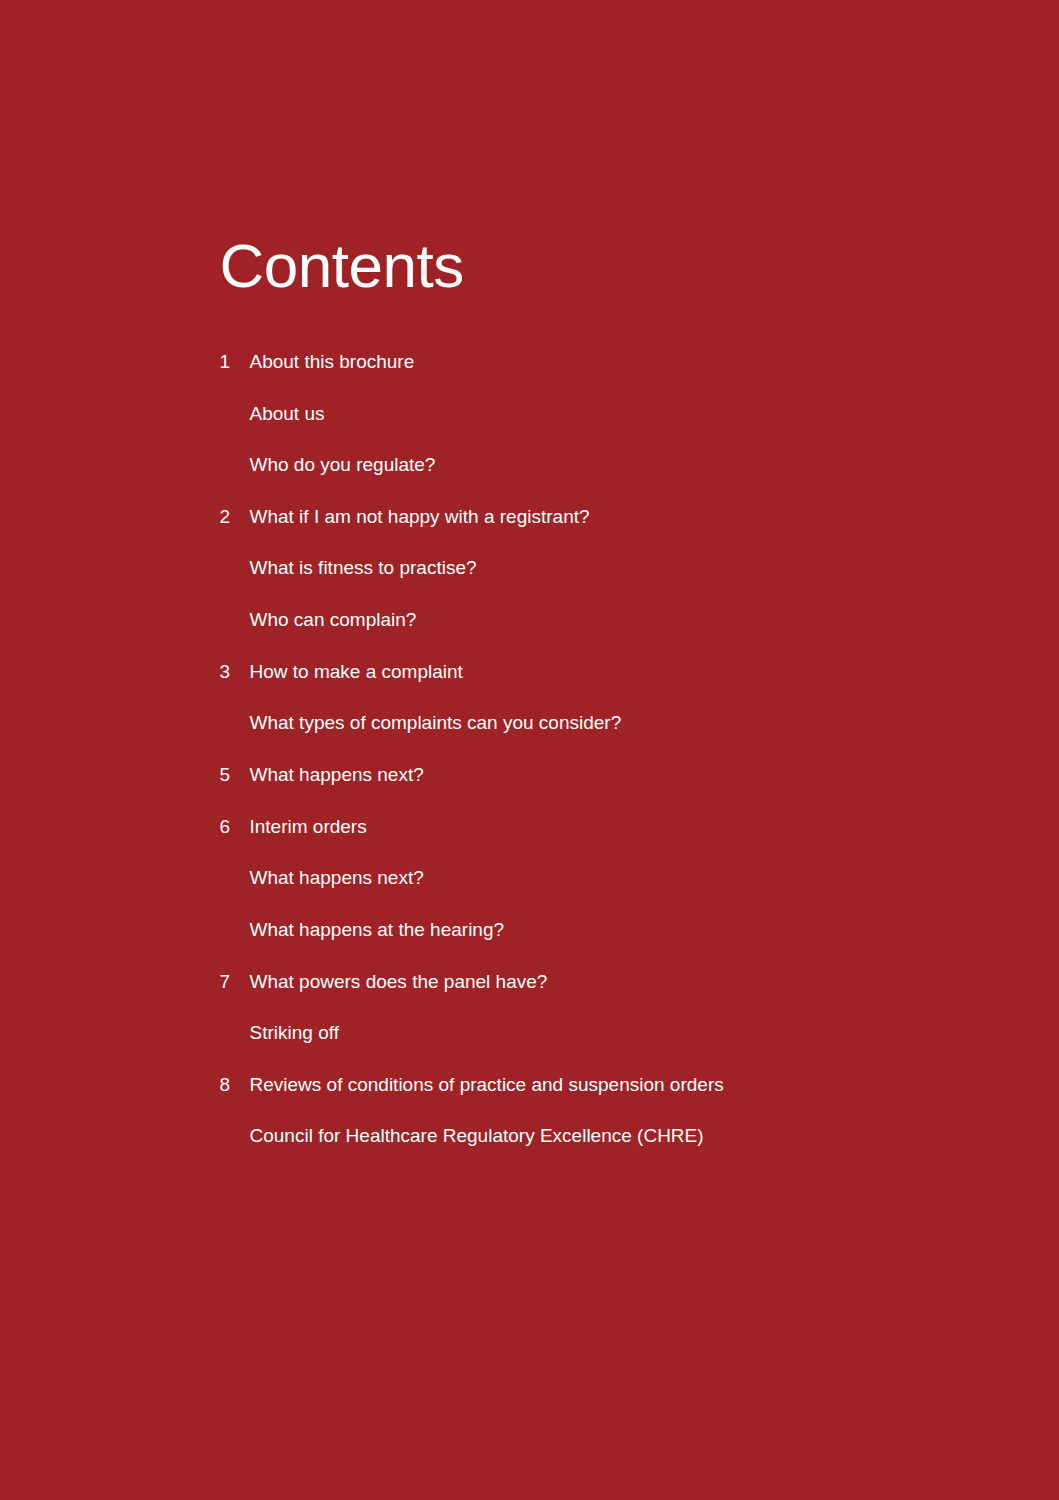Contents
1
About this brochure
About us
Who do you regulate?
2
What if I am not happy with a registrant?
What is fitness to practise?
Who can complain?
3
How to make a complaint
What types of complaints can you consider?
5
What happens next?
6
Interim orders
What happens next?
What happens at the hearing?
7
What powers does the panel have?
Striking off
8
Reviews of conditions of practice and suspension orders
Council for Healthcare Regulatory Excellence (CHRE)